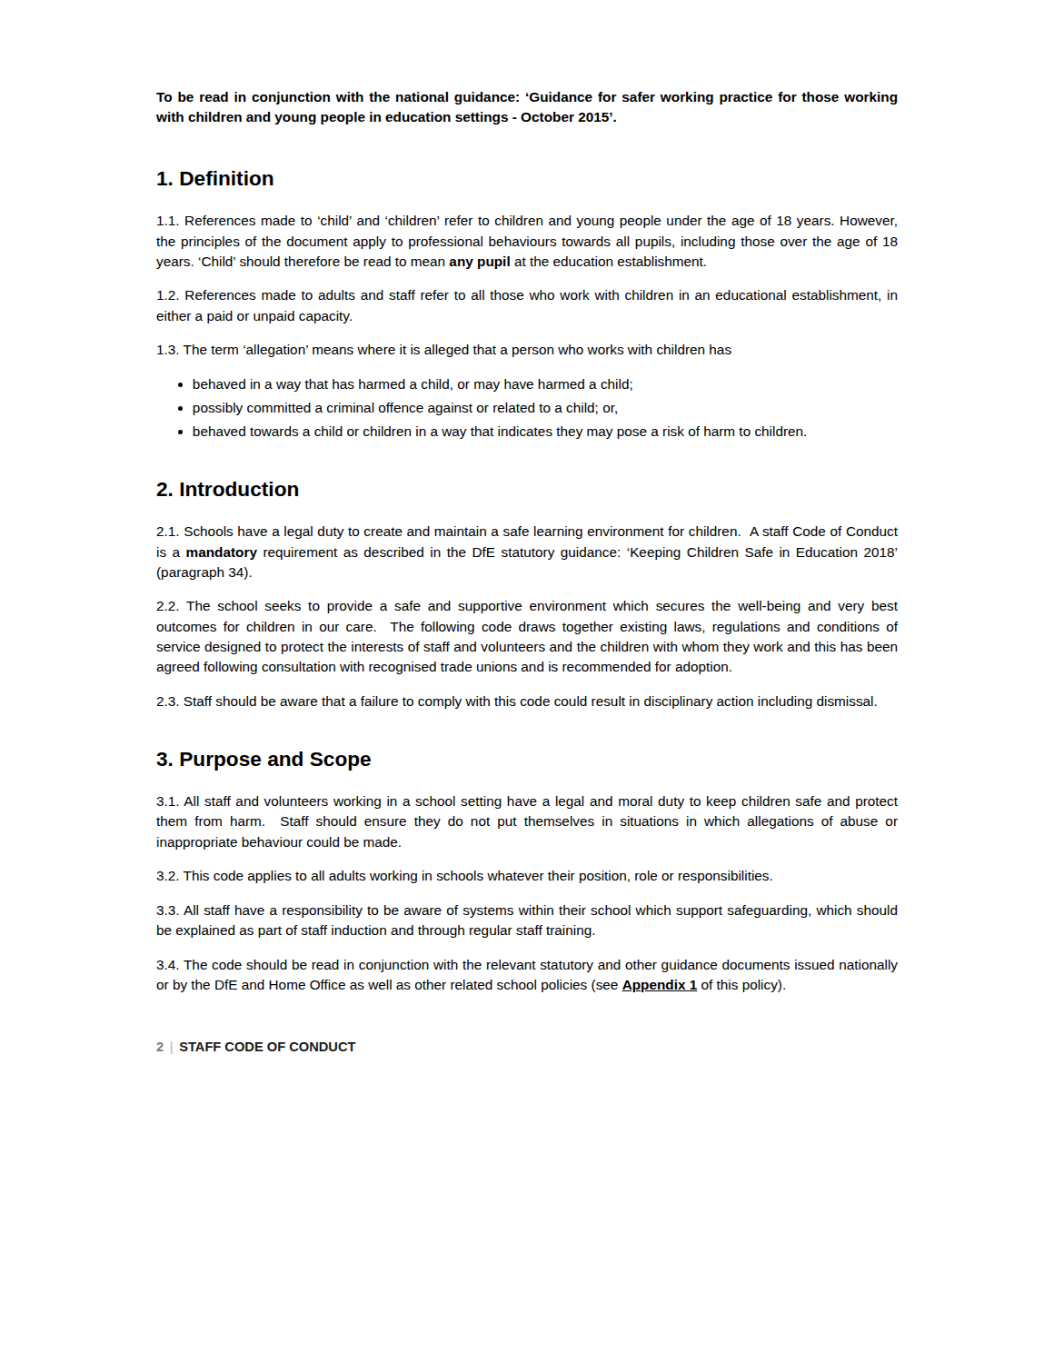To be read in conjunction with the national guidance: ‘Guidance for safer working practice for those working with children and young people in education settings - October 2015’.
1. Definition
1.1. References made to ‘child’ and ‘children’ refer to children and young people under the age of 18 years. However, the principles of the document apply to professional behaviours towards all pupils, including those over the age of 18 years. ‘Child’ should therefore be read to mean any pupil at the education establishment.
1.2. References made to adults and staff refer to all those who work with children in an educational establishment, in either a paid or unpaid capacity.
1.3. The term ‘allegation’ means where it is alleged that a person who works with children has
behaved in a way that has harmed a child, or may have harmed a child;
possibly committed a criminal offence against or related to a child; or,
behaved towards a child or children in a way that indicates they may pose a risk of harm to children.
2. Introduction
2.1. Schools have a legal duty to create and maintain a safe learning environment for children. A staff Code of Conduct is a mandatory requirement as described in the DfE statutory guidance: ‘Keeping Children Safe in Education 2018’ (paragraph 34).
2.2. The school seeks to provide a safe and supportive environment which secures the well-being and very best outcomes for children in our care. The following code draws together existing laws, regulations and conditions of service designed to protect the interests of staff and volunteers and the children with whom they work and this has been agreed following consultation with recognised trade unions and is recommended for adoption.
2.3. Staff should be aware that a failure to comply with this code could result in disciplinary action including dismissal.
3. Purpose and Scope
3.1. All staff and volunteers working in a school setting have a legal and moral duty to keep children safe and protect them from harm. Staff should ensure they do not put themselves in situations in which allegations of abuse or inappropriate behaviour could be made.
3.2. This code applies to all adults working in schools whatever their position, role or responsibilities.
3.3. All staff have a responsibility to be aware of systems within their school which support safeguarding, which should be explained as part of staff induction and through regular staff training.
3.4. The code should be read in conjunction with the relevant statutory and other guidance documents issued nationally or by the DfE and Home Office as well as other related school policies (see Appendix 1 of this policy).
2|STAFF CODE OF CONDUCT